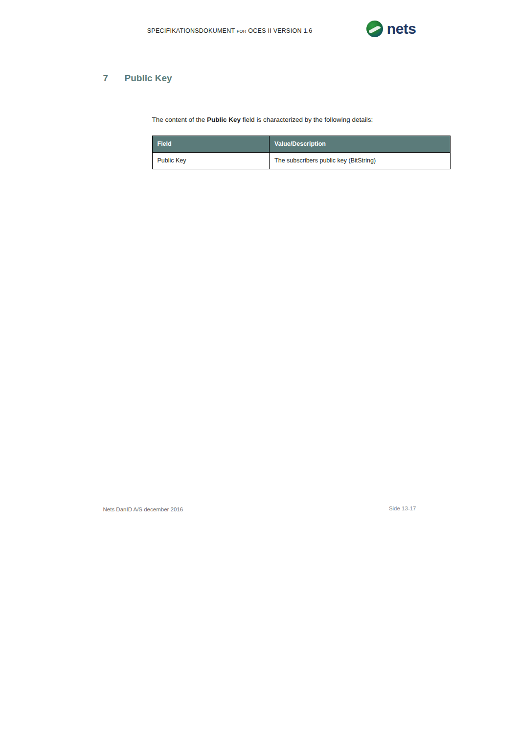Specifikationsdokument for OCES II version 1.6
nets
7 Public Key
The content of the Public Key field is characterized by the following details:
| Field | Value/Description |
| --- | --- |
| Public Key | The subscribers public key (BitString) |
Nets DanID A/S december 2016
Side 13-17